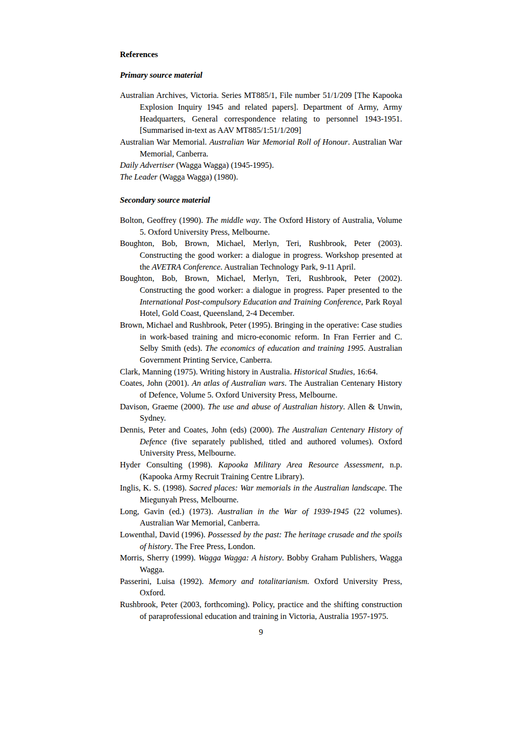References
Primary source material
Australian Archives, Victoria. Series MT885/1, File number 51/1/209 [The Kapooka Explosion Inquiry 1945 and related papers]. Department of Army, Army Headquarters, General correspondence relating to personnel 1943-1951. [Summarised in-text as AAV MT885/1:51/1/209]
Australian War Memorial. Australian War Memorial Roll of Honour. Australian War Memorial, Canberra.
Daily Advertiser (Wagga Wagga) (1945-1995).
The Leader (Wagga Wagga) (1980).
Secondary source material
Bolton, Geoffrey (1990). The middle way. The Oxford History of Australia, Volume 5. Oxford University Press, Melbourne.
Boughton, Bob, Brown, Michael, Merlyn, Teri, Rushbrook, Peter (2003). Constructing the good worker: a dialogue in progress. Workshop presented at the AVETRA Conference. Australian Technology Park, 9-11 April.
Boughton, Bob, Brown, Michael, Merlyn, Teri, Rushbrook, Peter (2002). Constructing the good worker: a dialogue in progress. Paper presented to the International Post-compulsory Education and Training Conference, Park Royal Hotel, Gold Coast, Queensland, 2-4 December.
Brown, Michael and Rushbrook, Peter (1995). Bringing in the operative: Case studies in work-based training and micro-economic reform. In Fran Ferrier and C. Selby Smith (eds). The economics of education and training 1995. Australian Government Printing Service, Canberra.
Clark, Manning (1975). Writing history in Australia. Historical Studies, 16:64.
Coates, John (2001). An atlas of Australian wars. The Australian Centenary History of Defence, Volume 5. Oxford University Press, Melbourne.
Davison, Graeme (2000). The use and abuse of Australian history. Allen & Unwin, Sydney.
Dennis, Peter and Coates, John (eds) (2000). The Australian Centenary History of Defence (five separately published, titled and authored volumes). Oxford University Press, Melbourne.
Hyder Consulting (1998). Kapooka Military Area Resource Assessment, n.p. (Kapooka Army Recruit Training Centre Library).
Inglis, K. S. (1998). Sacred places: War memorials in the Australian landscape. The Miegunyah Press, Melbourne.
Long, Gavin (ed.) (1973). Australian in the War of 1939-1945 (22 volumes). Australian War Memorial, Canberra.
Lowenthal, David (1996). Possessed by the past: The heritage crusade and the spoils of history. The Free Press, London.
Morris, Sherry (1999). Wagga Wagga: A history. Bobby Graham Publishers, Wagga Wagga.
Passerini, Luisa (1992). Memory and totalitarianism. Oxford University Press, Oxford.
Rushbrook, Peter (2003, forthcoming). Policy, practice and the shifting construction of paraprofessional education and training in Victoria, Australia 1957-1975.
9